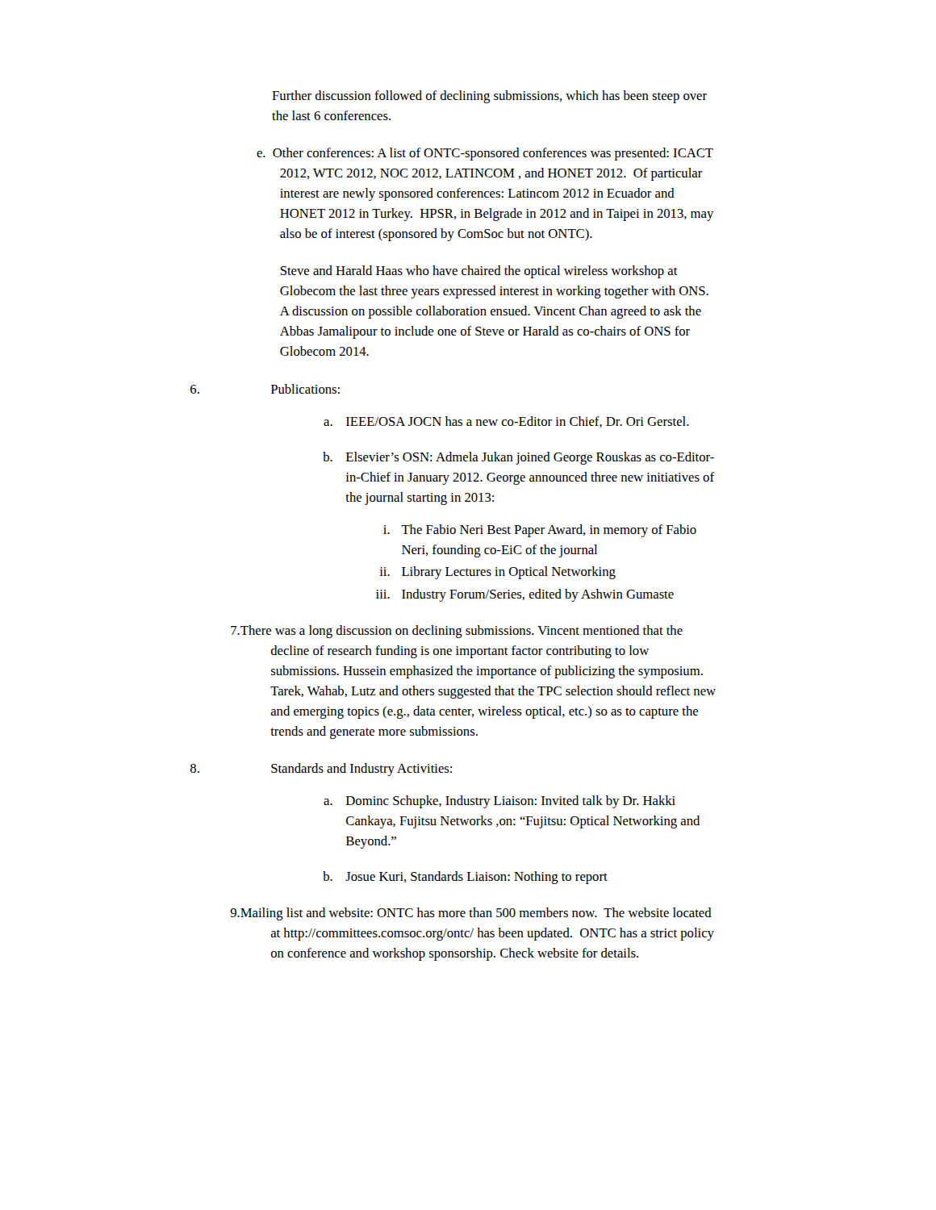Further discussion followed of declining submissions, which has been steep over the last 6 conferences.
e. Other conferences: A list of ONTC-sponsored conferences was presented: ICACT 2012, WTC 2012, NOC 2012, LATINCOM , and HONET 2012. Of particular interest are newly sponsored conferences: Latincom 2012 in Ecuador and HONET 2012 in Turkey. HPSR, in Belgrade in 2012 and in Taipei in 2013, may also be of interest (sponsored by ComSoc but not ONTC).
Steve and Harald Haas who have chaired the optical wireless workshop at Globecom the last three years expressed interest in working together with ONS. A discussion on possible collaboration ensued. Vincent Chan agreed to ask the Abbas Jamalipour to include one of Steve or Harald as co-chairs of ONS for Globecom 2014.
6. Publications:
IEEE/OSA JOCN has a new co-Editor in Chief, Dr. Ori Gerstel.
Elsevier’s OSN: Admela Jukan joined George Rouskas as co-Editor-in-Chief in January 2012. George announced three new initiatives of the journal starting in 2013:
The Fabio Neri Best Paper Award, in memory of Fabio Neri, founding co-EiC of the journal
Library Lectures in Optical Networking
Industry Forum/Series, edited by Ashwin Gumaste
7. There was a long discussion on declining submissions. Vincent mentioned that the decline of research funding is one important factor contributing to low submissions. Hussein emphasized the importance of publicizing the symposium. Tarek, Wahab, Lutz and others suggested that the TPC selection should reflect new and emerging topics (e.g., data center, wireless optical, etc.) so as to capture the trends and generate more submissions.
8. Standards and Industry Activities:
Dominc Schupke, Industry Liaison: Invited talk by Dr. Hakki Cankaya, Fujitsu Networks ,on: “Fujitsu: Optical Networking and Beyond.”
Josue Kuri, Standards Liaison: Nothing to report
9. Mailing list and website: ONTC has more than 500 members now. The website located at http://committees.comsoc.org/ontc/ has been updated. ONTC has a strict policy on conference and workshop sponsorship. Check website for details.